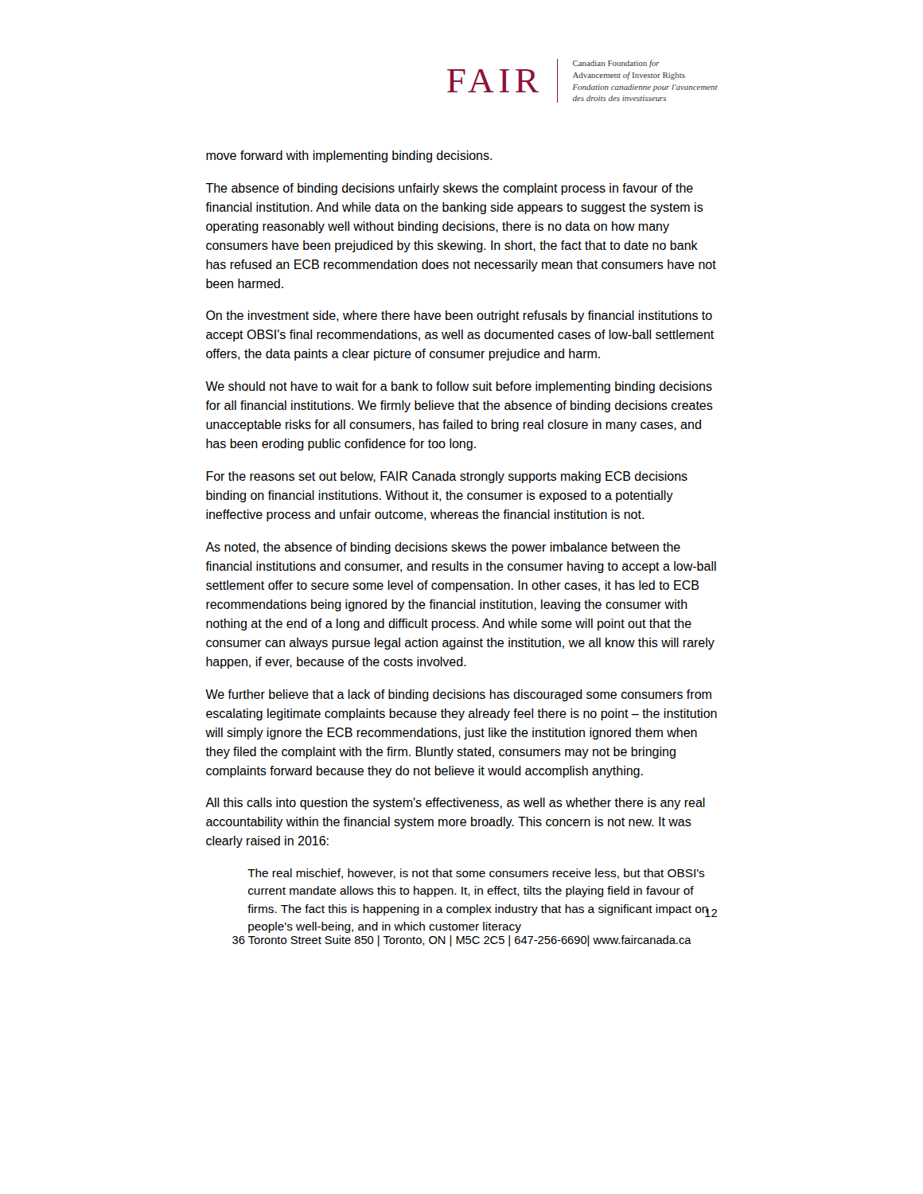FAIR
Canadian Foundation for
Advancement of Investor Rights
Fondation canadienne pour l'avancement
des droits des investisseurs
move forward with implementing binding decisions.
The absence of binding decisions unfairly skews the complaint process in favour of the financial institution. And while data on the banking side appears to suggest the system is operating reasonably well without binding decisions, there is no data on how many consumers have been prejudiced by this skewing. In short, the fact that to date no bank has refused an ECB recommendation does not necessarily mean that consumers have not been harmed.
On the investment side, where there have been outright refusals by financial institutions to accept OBSI's final recommendations, as well as documented cases of low-ball settlement offers, the data paints a clear picture of consumer prejudice and harm.
We should not have to wait for a bank to follow suit before implementing binding decisions for all financial institutions. We firmly believe that the absence of binding decisions creates unacceptable risks for all consumers, has failed to bring real closure in many cases, and has been eroding public confidence for too long.
For the reasons set out below, FAIR Canada strongly supports making ECB decisions binding on financial institutions. Without it, the consumer is exposed to a potentially ineffective process and unfair outcome, whereas the financial institution is not.
As noted, the absence of binding decisions skews the power imbalance between the financial institutions and consumer, and results in the consumer having to accept a low-ball settlement offer to secure some level of compensation. In other cases, it has led to ECB recommendations being ignored by the financial institution, leaving the consumer with nothing at the end of a long and difficult process. And while some will point out that the consumer can always pursue legal action against the institution, we all know this will rarely happen, if ever, because of the costs involved.
We further believe that a lack of binding decisions has discouraged some consumers from escalating legitimate complaints because they already feel there is no point – the institution will simply ignore the ECB recommendations, just like the institution ignored them when they filed the complaint with the firm. Bluntly stated, consumers may not be bringing complaints forward because they do not believe it would accomplish anything.
All this calls into question the system's effectiveness, as well as whether there is any real accountability within the financial system more broadly. This concern is not new. It was clearly raised in 2016:
The real mischief, however, is not that some consumers receive less, but that OBSI's current mandate allows this to happen. It, in effect, tilts the playing field in favour of firms. The fact this is happening in a complex industry that has a significant impact on people's well-being, and in which customer literacy
12
36 Toronto Street Suite 850 | Toronto, ON | M5C 2C5 | 647-256-6690| www.faircanada.ca